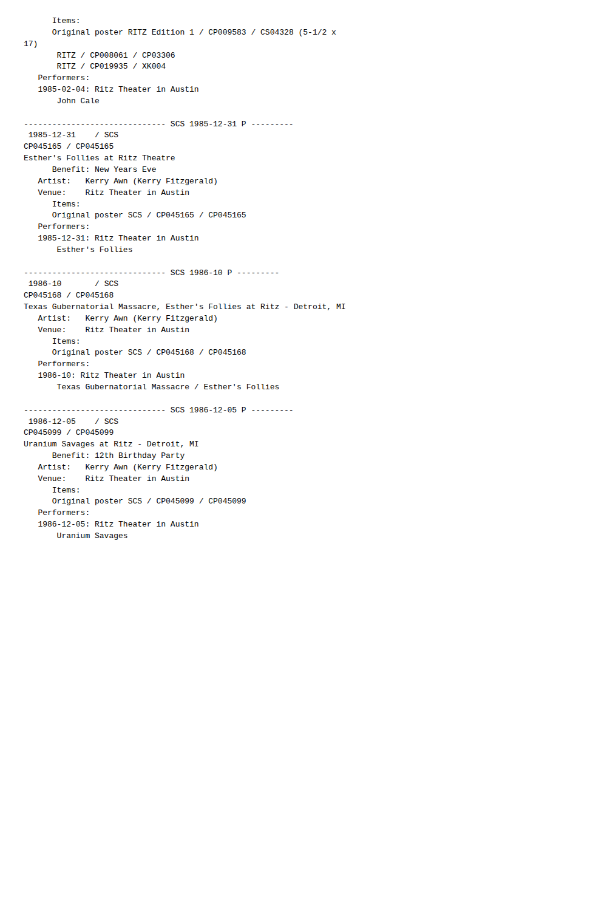Items:
      Original poster RITZ Edition 1 / CP009583 / CS04328 (5-1/2 x 
17)
       RITZ / CP008061 / CP03306
       RITZ / CP019935 / XK004
   Performers:
   1985-02-04: Ritz Theater in Austin
       John Cale

------------------------------ SCS 1985-12-31 P ---------
 1985-12-31    / SCS 
CP045165 / CP045165
Esther's Follies at Ritz Theatre
      Benefit: New Years Eve
   Artist:   Kerry Awn (Kerry Fitzgerald)
   Venue:    Ritz Theater in Austin
      Items:
      Original poster SCS / CP045165 / CP045165
   Performers:
   1985-12-31: Ritz Theater in Austin
       Esther's Follies

------------------------------ SCS 1986-10 P ---------
 1986-10       / SCS 
CP045168 / CP045168
Texas Gubernatorial Massacre, Esther's Follies at Ritz - Detroit, MI
   Artist:   Kerry Awn (Kerry Fitzgerald)
   Venue:    Ritz Theater in Austin
      Items:
      Original poster SCS / CP045168 / CP045168
   Performers:
   1986-10: Ritz Theater in Austin
       Texas Gubernatorial Massacre / Esther's Follies

------------------------------ SCS 1986-12-05 P ---------
 1986-12-05    / SCS 
CP045099 / CP045099
Uranium Savages at Ritz - Detroit, MI
      Benefit: 12th Birthday Party
   Artist:   Kerry Awn (Kerry Fitzgerald)
   Venue:    Ritz Theater in Austin
      Items:
      Original poster SCS / CP045099 / CP045099
   Performers:
   1986-12-05: Ritz Theater in Austin
       Uranium Savages